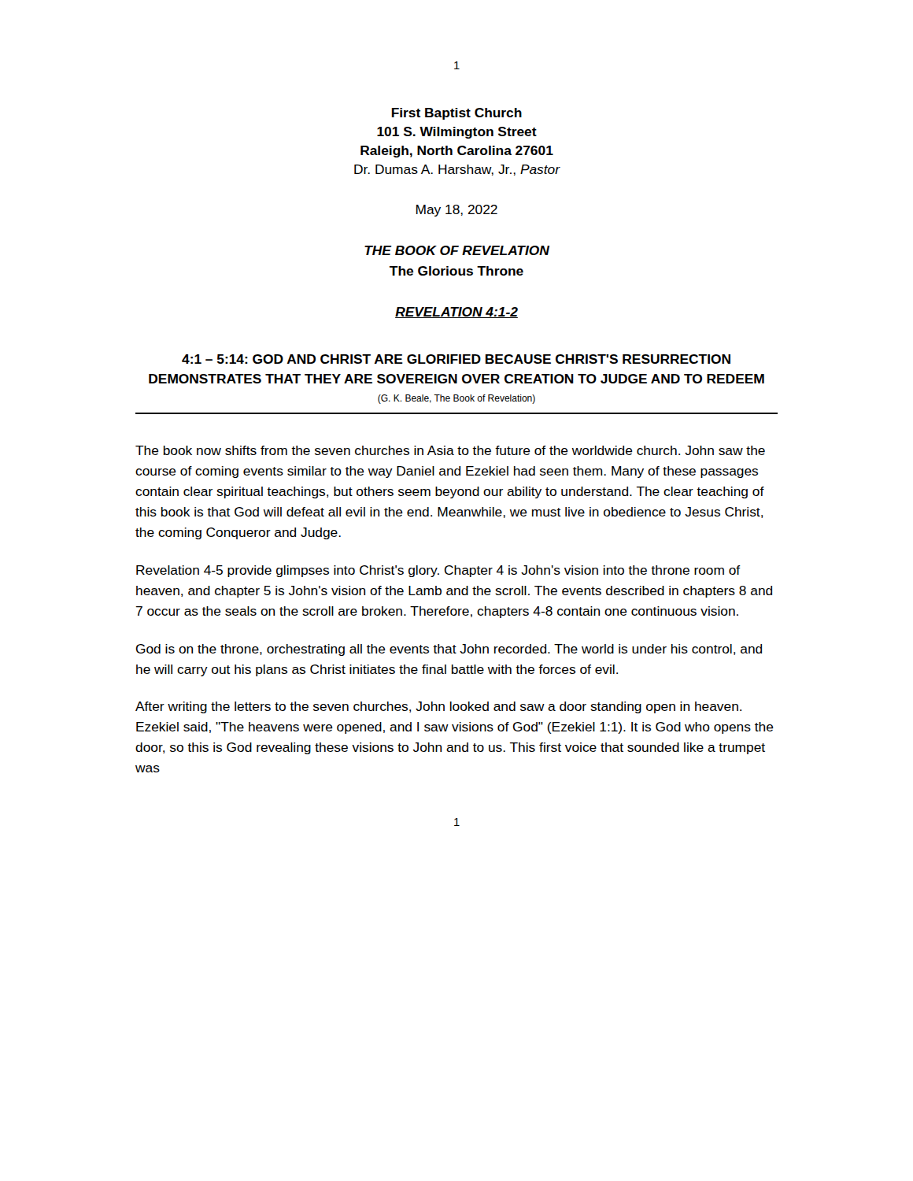1
First Baptist Church
101 S. Wilmington Street
Raleigh, North Carolina 27601
Dr. Dumas A. Harshaw, Jr., Pastor
May 18, 2022
THE BOOK OF REVELATION The Glorious Throne
REVELATION 4:1-2
4:1 – 5:14: GOD AND CHRIST ARE GLORIFIED BECAUSE CHRIST'S RESURRECTION DEMONSTRATES THAT THEY ARE SOVEREIGN OVER CREATION TO JUDGE AND TO REDEEM
(G. K. Beale, The Book of Revelation)
The book now shifts from the seven churches in Asia to the future of the worldwide church. John saw the course of coming events similar to the way Daniel and Ezekiel had seen them. Many of these passages contain clear spiritual teachings, but others seem beyond our ability to understand. The clear teaching of this book is that God will defeat all evil in the end. Meanwhile, we must live in obedience to Jesus Christ, the coming Conqueror and Judge.
Revelation 4-5 provide glimpses into Christ's glory. Chapter 4 is John's vision into the throne room of heaven, and chapter 5 is John's vision of the Lamb and the scroll. The events described in chapters 8 and 7 occur as the seals on the scroll are broken. Therefore, chapters 4-8 contain one continuous vision.
God is on the throne, orchestrating all the events that John recorded. The world is under his control, and he will carry out his plans as Christ initiates the final battle with the forces of evil.
After writing the letters to the seven churches, John looked and saw a door standing open in heaven. Ezekiel said, "The heavens were opened, and I saw visions of God" (Ezekiel 1:1). It is God who opens the door, so this is God revealing these visions to John and to us. This first voice that sounded like a trumpet was
1